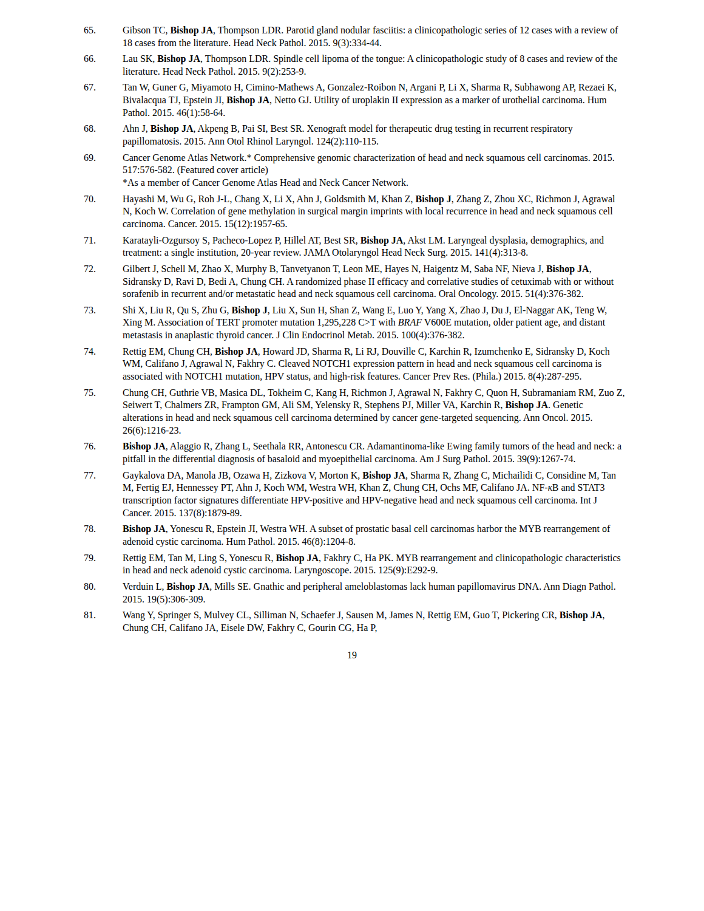65.
Gibson TC, Bishop JA, Thompson LDR. Parotid gland nodular fasciitis: a clinicopathologic series of 12 cases with a review of 18 cases from the literature. Head Neck Pathol. 2015. 9(3):334-44.
66.
Lau SK, Bishop JA, Thompson LDR. Spindle cell lipoma of the tongue: A clinicopathologic study of 8 cases and review of the literature. Head Neck Pathol. 2015. 9(2):253-9.
67.
Tan W, Guner G, Miyamoto H, Cimino-Mathews A, Gonzalez-Roibon N, Argani P, Li X, Sharma R, Subhawong AP, Rezaei K, Bivalacqua TJ, Epstein JI, Bishop JA, Netto GJ. Utility of uroplakin II expression as a marker of urothelial carcinoma. Hum Pathol. 2015. 46(1):58-64.
68.
Ahn J, Bishop JA, Akpeng B, Pai SI, Best SR. Xenograft model for therapeutic drug testing in recurrent respiratory papillomatosis. 2015. Ann Otol Rhinol Laryngol. 124(2):110-115.
69.
Cancer Genome Atlas Network.* Comprehensive genomic characterization of head and neck squamous cell carcinomas. 2015. 517:576-582. (Featured cover article)
*As a member of Cancer Genome Atlas Head and Neck Cancer Network.
70.
Hayashi M, Wu G, Roh J-L, Chang X, Li X, Ahn J, Goldsmith M, Khan Z, Bishop J, Zhang Z, Zhou XC, Richmon J, Agrawal N, Koch W. Correlation of gene methylation in surgical margin imprints with local recurrence in head and neck squamous cell carcinoma. Cancer. 2015. 15(12):1957-65.
71.
Karatayli-Ozgursoy S, Pacheco-Lopez P, Hillel AT, Best SR, Bishop JA, Akst LM. Laryngeal dysplasia, demographics, and treatment: a single institution, 20-year review. JAMA Otolaryngol Head Neck Surg. 2015. 141(4):313-8.
72.
Gilbert J, Schell M, Zhao X, Murphy B, Tanvetyanon T, Leon ME, Hayes N, Haigentz M, Saba NF, Nieva J, Bishop JA, Sidransky D, Ravi D, Bedi A, Chung CH. A randomized phase II efficacy and correlative studies of cetuximab with or without sorafenib in recurrent and/or metastatic head and neck squamous cell carcinoma. Oral Oncology. 2015. 51(4):376-382.
73.
Shi X, Liu R, Qu S, Zhu G, Bishop J, Liu X, Sun H, Shan Z, Wang E, Luo Y, Yang X, Zhao J, Du J, El-Naggar AK, Teng W, Xing M. Association of TERT promoter mutation 1,295,228 C>T with BRAF V600E mutation, older patient age, and distant metastasis in anaplastic thyroid cancer. J Clin Endocrinol Metab. 2015. 100(4):376-382.
74.
Rettig EM, Chung CH, Bishop JA, Howard JD, Sharma R, Li RJ, Douville C, Karchin R, Izumchenko E, Sidransky D, Koch WM, Califano J, Agrawal N, Fakhry C. Cleaved NOTCH1 expression pattern in head and neck squamous cell carcinoma is associated with NOTCH1 mutation, HPV status, and high-risk features. Cancer Prev Res. (Phila.) 2015. 8(4):287-295.
75.
Chung CH, Guthrie VB, Masica DL, Tokheim C, Kang H, Richmon J, Agrawal N, Fakhry C, Quon H, Subramaniam RM, Zuo Z, Seiwert T, Chalmers ZR, Frampton GM, Ali SM, Yelensky R, Stephens PJ, Miller VA, Karchin R, Bishop JA. Genetic alterations in head and neck squamous cell carcinoma determined by cancer gene-targeted sequencing. Ann Oncol. 2015. 26(6):1216-23.
76.
Bishop JA, Alaggio R, Zhang L, Seethala RR, Antonescu CR. Adamantinoma-like Ewing family tumors of the head and neck: a pitfall in the differential diagnosis of basaloid and myoepithelial carcinoma. Am J Surg Pathol. 2015. 39(9):1267-74.
77.
Gaykalova DA, Manola JB, Ozawa H, Zizkova V, Morton K, Bishop JA, Sharma R, Zhang C, Michailidi C, Considine M, Tan M, Fertig EJ, Hennessey PT, Ahn J, Koch WM, Westra WH, Khan Z, Chung CH, Ochs MF, Califano JA. NF-ĸ B and STAT3 transcription factor signatures differentiate HPV-positive and HPV-negative head and neck squamous cell carcinoma. Int J Cancer. 2015. 137(8):1879-89.
78.
Bishop JA, Yonescu R, Epstein JI, Westra WH. A subset of prostatic basal cell carcinomas harbor the MYB rearrangement of adenoid cystic carcinoma. Hum Pathol. 2015. 46(8):1204-8.
79.
Rettig EM, Tan M, Ling S, Yonescu R, Bishop JA, Fakhry C, Ha PK. MYB rearrangement and clinicopathologic characteristics in head and neck adenoid cystic carcinoma. Laryngoscope. 2015. 125(9):E292-9.
80.
Verduin L, Bishop JA, Mills SE. Gnathic and peripheral ameloblastomas lack human papillomavirus DNA. Ann Diagn Pathol. 2015. 19(5):306-309.
81.
Wang Y, Springer S, Mulvey CL, Silliman N, Schaefer J, Sausen M, James N, Rettig EM, Guo T, Pickering CR, Bishop JA, Chung CH, Califano JA, Eisele DW, Fakhry C, Gourin CG, Ha P,
19